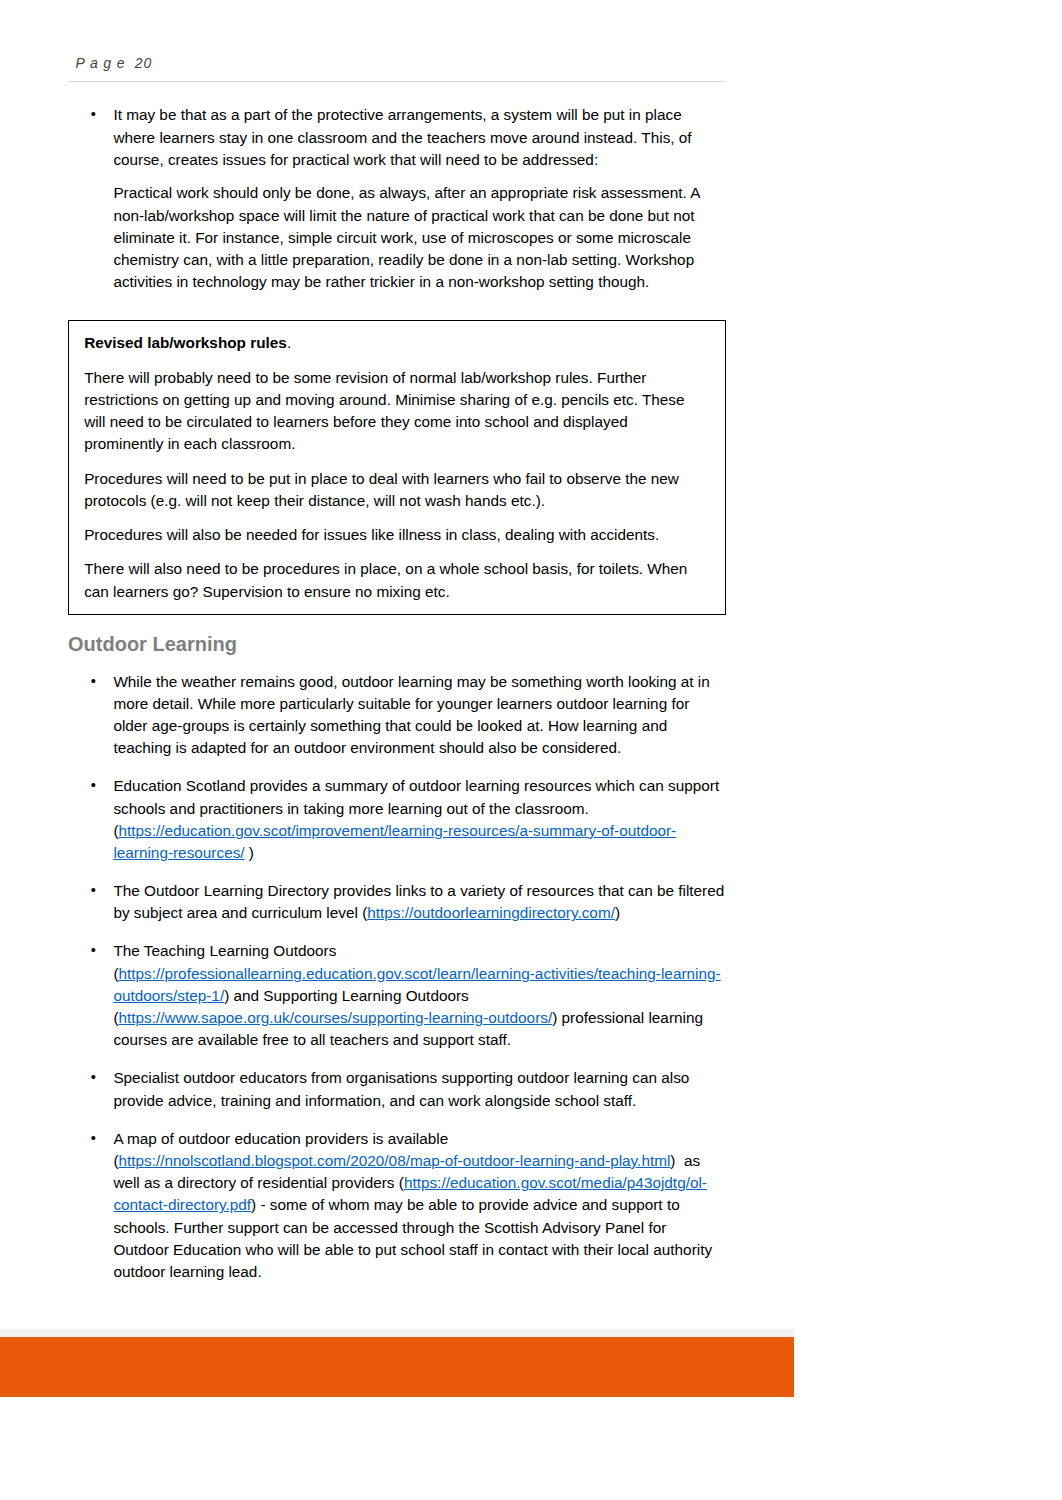P a g e 20
It may be that as a part of the protective arrangements, a system will be put in place where learners stay in one classroom and the teachers move around instead. This, of course, creates issues for practical work that will need to be addressed:
Practical work should only be done, as always, after an appropriate risk assessment. A non-lab/workshop space will limit the nature of practical work that can be done but not eliminate it. For instance, simple circuit work, use of microscopes or some microscale chemistry can, with a little preparation, readily be done in a non-lab setting. Workshop activities in technology may be rather trickier in a non-workshop setting though.
Revised lab/workshop rules.
There will probably need to be some revision of normal lab/workshop rules. Further restrictions on getting up and moving around. Minimise sharing of e.g. pencils etc. These will need to be circulated to learners before they come into school and displayed prominently in each classroom.
Procedures will need to be put in place to deal with learners who fail to observe the new protocols (e.g. will not keep their distance, will not wash hands etc.).
Procedures will also be needed for issues like illness in class, dealing with accidents.
There will also need to be procedures in place, on a whole school basis, for toilets. When can learners go? Supervision to ensure no mixing etc.
Outdoor Learning
While the weather remains good, outdoor learning may be something worth looking at in more detail. While more particularly suitable for younger learners outdoor learning for older age-groups is certainly something that could be looked at. How learning and teaching is adapted for an outdoor environment should also be considered.
Education Scotland provides a summary of outdoor learning resources which can support schools and practitioners in taking more learning out of the classroom.
(https://education.gov.scot/improvement/learning-resources/a-summary-of-outdoor-learning-resources/ )
The Outdoor Learning Directory provides links to a variety of resources that can be filtered by subject area and curriculum level (https://outdoorlearningdirectory.com/)
The Teaching Learning Outdoors (https://professionallearning.education.gov.scot/learn/learning-activities/teaching-learning-outdoors/step-1/) and Supporting Learning Outdoors (https://www.sapoe.org.uk/courses/supporting-learning-outdoors/) professional learning courses are available free to all teachers and support staff.
Specialist outdoor educators from organisations supporting outdoor learning can also provide advice, training and information, and can work alongside school staff.
A map of outdoor education providers is available (https://nnolscotland.blogspot.com/2020/08/map-of-outdoor-learning-and-play.html) as well as a directory of residential providers (https://education.gov.scot/media/p43ojdtg/ol-contact-directory.pdf) - some of whom may be able to provide advice and support to schools. Further support can be accessed through the Scottish Advisory Panel for Outdoor Education who will be able to put school staff in contact with their local authority outdoor learning lead.